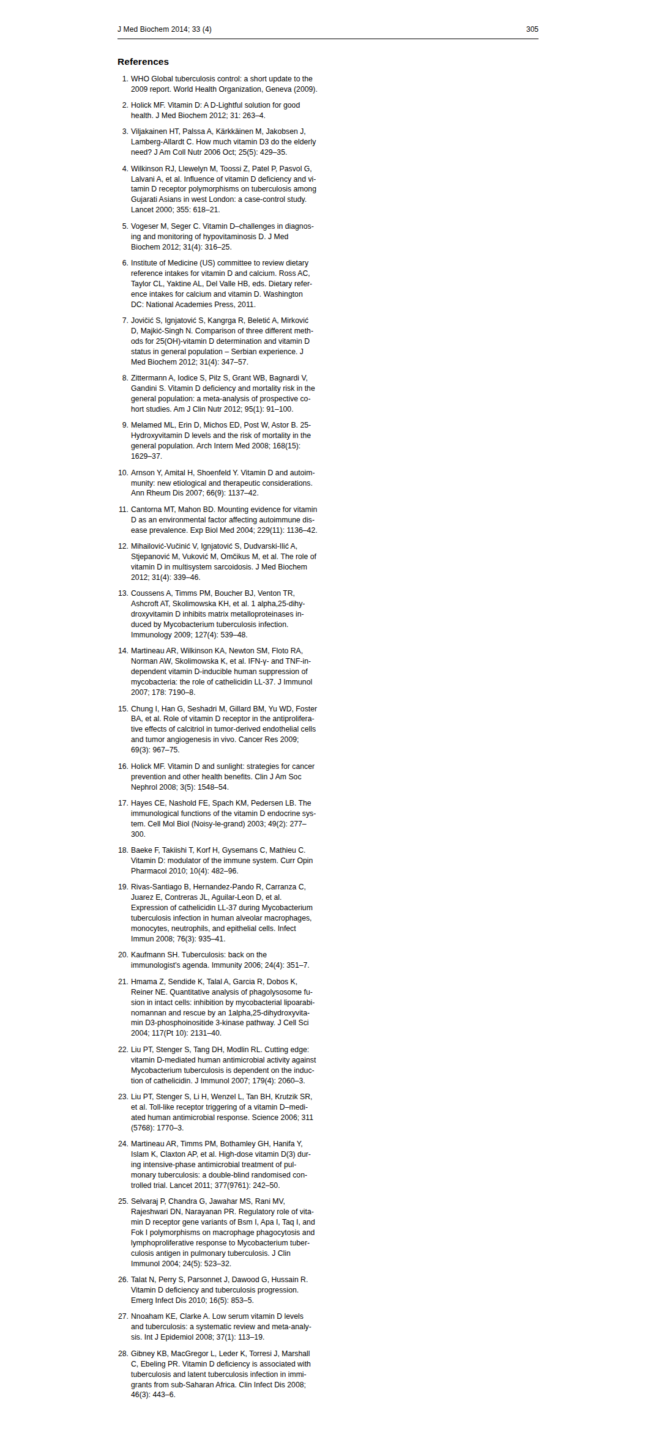J Med Biochem 2014; 33 (4) 305
References
WHO Global tuberculosis control: a short update to the 2009 report. World Health Organization, Geneva (2009).
Holick MF. Vitamin D: A D-Lightful solution for good health. J Med Biochem 2012; 31: 263–4.
Viljakainen HT, Palssa A, Kärkkäinen M, Jakobsen J, Lamberg-Allardt C. How much vitamin D3 do the elderly need? J Am Coll Nutr 2006 Oct; 25(5): 429–35.
Wilkinson RJ, Llewelyn M, Toossi Z, Patel P, Pasvol G, Lalvani A, et al. Influence of vitamin D deficiency and vitamin D receptor polymorphisms on tuberculosis among Gujarati Asians in west London: a case-control study. Lancet 2000; 355: 618–21.
Vogeser M, Seger C. Vitamin D–challenges in diagnosing and monitoring of hypovitaminosis D. J Med Biochem 2012; 31(4): 316–25.
Institute of Medicine (US) committee to review dietary reference intakes for vitamin D and calcium. Ross AC, Taylor CL, Yaktine AL, Del Valle HB, eds. Dietary reference intakes for calcium and vitamin D. Washington DC: National Academies Press, 2011.
Jovičić S, Ignjatović S, Kangrga R, Beletić A, Mirković D, Majkić-Singh N. Comparison of three different methods for 25(OH)-vitamin D determination and vitamin D status in general population – Serbian experience. J Med Biochem 2012; 31(4): 347–57.
Zittermann A, Iodice S, Pilz S, Grant WB, Bagnardi V, Gandini S. Vitamin D deficiency and mortality risk in the general population: a meta-analysis of prospective cohort studies. Am J Clin Nutr 2012; 95(1): 91–100.
Melamed ML, Erin D, Michos ED, Post W, Astor B. 25-Hydroxyvitamin D levels and the risk of mortality in the general population. Arch Intern Med 2008; 168(15): 1629–37.
Arnson Y, Amital H, Shoenfeld Y. Vitamin D and autoimmunity: new etiological and therapeutic considerations. Ann Rheum Dis 2007; 66(9): 1137–42.
Cantorna MT, Mahon BD. Mounting evidence for vitamin D as an environmental factor affecting autoimmune disease prevalence. Exp Biol Med 2004; 229(11): 1136–42.
Mihailović-Vučinić V, Ignjatović S, Dudvarski-Ilić A, Stjepanović M, Vuković M, Omčikus M, et al. The role of vitamin D in multisystem sarcoidosis. J Med Biochem 2012; 31(4): 339–46.
Coussens A, Timms PM, Boucher BJ, Venton TR, Ashcroft AT, Skolimowska KH, et al. 1 alpha,25-dihydroxyvitamin D inhibits matrix metalloproteinases induced by Mycobacterium tuberculosis infection. Immunology 2009; 127(4): 539–48.
Martineau AR, Wilkinson KA, Newton SM, Floto RA, Norman AW, Skolimowska K, et al. IFN-γ- and TNF-independent vitamin D-inducible human suppression of mycobacteria: the role of cathelicidin LL-37. J Immunol 2007; 178: 7190–8.
Chung I, Han G, Seshadri M, Gillard BM, Yu WD, Foster BA, et al. Role of vitamin D receptor in the antiproliferative effects of calcitriol in tumor-derived endothelial cells and tumor angiogenesis in vivo. Cancer Res 2009; 69(3): 967–75.
Holick MF. Vitamin D and sunlight: strategies for cancer prevention and other health benefits. Clin J Am Soc Nephrol 2008; 3(5): 1548–54.
Hayes CE, Nashold FE, Spach KM, Pedersen LB. The immunological functions of the vitamin D endocrine system. Cell Mol Biol (Noisy-le-grand) 2003; 49(2): 277–300.
Baeke F, Takiishi T, Korf H, Gysemans C, Mathieu C. Vitamin D: modulator of the immune system. Curr Opin Pharmacol 2010; 10(4): 482–96.
Rivas-Santiago B, Hernandez-Pando R, Carranza C, Juarez E, Contreras JL, Aguilar-Leon D, et al. Expression of cathelicidin LL-37 during Mycobacterium tuberculosis infection in human alveolar macrophages, monocytes, neutrophils, and epithelial cells. Infect Immun 2008; 76(3): 935–41.
Kaufmann SH. Tuberculosis: back on the immunologist's agenda. Immunity 2006; 24(4): 351–7.
Hmama Z, Sendide K, Talal A, Garcia R, Dobos K, Reiner NE. Quantitative analysis of phagolysosome fusion in intact cells: inhibition by mycobacterial lipoarabinomannan and rescue by an 1alpha,25-dihydroxyvitamin D3-phosphoinositide 3-kinase pathway. J Cell Sci 2004; 117(Pt 10): 2131–40.
Liu PT, Stenger S, Tang DH, Modlin RL. Cutting edge: vitamin D-mediated human antimicrobial activity against Mycobacterium tuberculosis is dependent on the induction of cathelicidin. J Immunol 2007; 179(4): 2060–3.
Liu PT, Stenger S, Li H, Wenzel L, Tan BH, Krutzik SR, et al. Toll-like receptor triggering of a vitamin D–mediated human antimicrobial response. Science 2006; 311 (5768): 1770–3.
Martineau AR, Timms PM, Bothamley GH, Hanifa Y, Islam K, Claxton AP, et al. High-dose vitamin D(3) during intensive-phase antimicrobial treatment of pulmonary tuberculosis: a double-blind randomised controlled trial. Lancet 2011; 377(9761): 242–50.
Selvaraj P, Chandra G, Jawahar MS, Rani MV, Rajeshwari DN, Narayanan PR. Regulatory role of vitamin D receptor gene variants of Bsm I, Apa I, Taq I, and Fok I polymorphisms on macrophage phagocytosis and lymphoproliferative response to Mycobacterium tuberculosis antigen in pulmonary tuberculosis. J Clin Immunol 2004; 24(5): 523–32.
Talat N, Perry S, Parsonnet J, Dawood G, Hussain R. Vitamin D deficiency and tuberculosis progression. Emerg Infect Dis 2010; 16(5): 853–5.
Nnoaham KE, Clarke A. Low serum vitamin D levels and tuberculosis: a systematic review and meta-analysis. Int J Epidemiol 2008; 37(1): 113–19.
Gibney KB, MacGregor L, Leder K, Torresi J, Marshall C, Ebeling PR. Vitamin D deficiency is associated with tuberculosis and latent tuberculosis infection in immigrants from sub-Saharan Africa. Clin Infect Dis 2008; 46(3): 443–6.